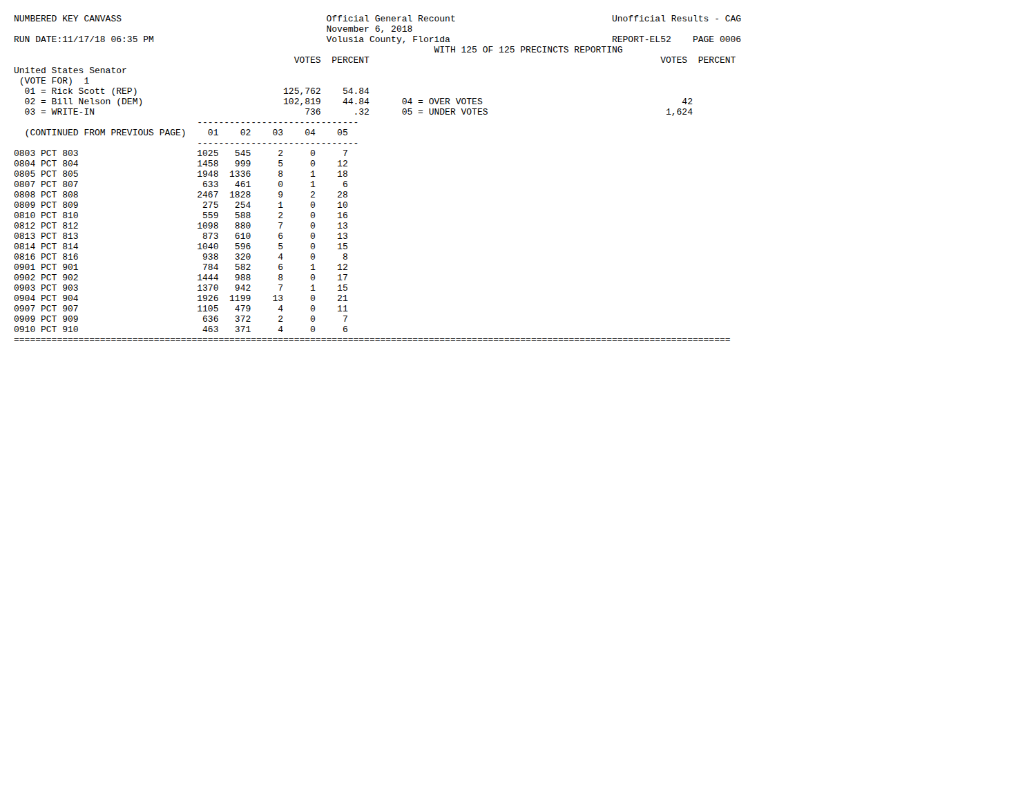NUMBERED KEY CANVASS                                      Official General Recount                             Unofficial Results - CAG
                                                          November 6, 2018
RUN DATE:11/17/18 06:35 PM                                Volusia County, Florida                              REPORT-EL52    PAGE 0006
                                                                              WITH 125 OF 125 PRECINCTS REPORTING
                                                    VOTES  PERCENT                                                      VOTES  PERCENT
United States Senator
 (VOTE FOR)  1
  01 = Rick Scott (REP)                           125,762    54.84
  02 = Bill Nelson (DEM)                          102,819    44.84      04 = OVER VOTES                                     42
  03 = WRITE-IN                                       736      .32      05 = UNDER VOTES                                 1,624
                                  ------------------------------
  (CONTINUED FROM PREVIOUS PAGE)    01    02    03    04    05
                                  ------------------------------
0803 PCT 803                      1025   545     2     0     7
0804 PCT 804                      1458   999     5     0    12
0805 PCT 805                      1948  1336     8     1    18
0807 PCT 807                       633   461     0     1     6
0808 PCT 808                      2467  1828     9     2    28
0809 PCT 809                       275   254     1     0    10
0810 PCT 810                       559   588     2     0    16
0812 PCT 812                      1098   880     7     0    13
0813 PCT 813                       873   610     6     0    13
0814 PCT 814                      1040   596     5     0    15
0816 PCT 816                       938   320     4     0     8
0901 PCT 901                       784   582     6     1    12
0902 PCT 902                      1444   988     8     0    17
0903 PCT 903                      1370   942     7     1    15
0904 PCT 904                      1926  1199    13     0    21
0907 PCT 907                      1105   479     4     0    11
0909 PCT 909                       636   372     2     0     7
0910 PCT 910                       463   371     4     0     6
=====================================================================================================================================